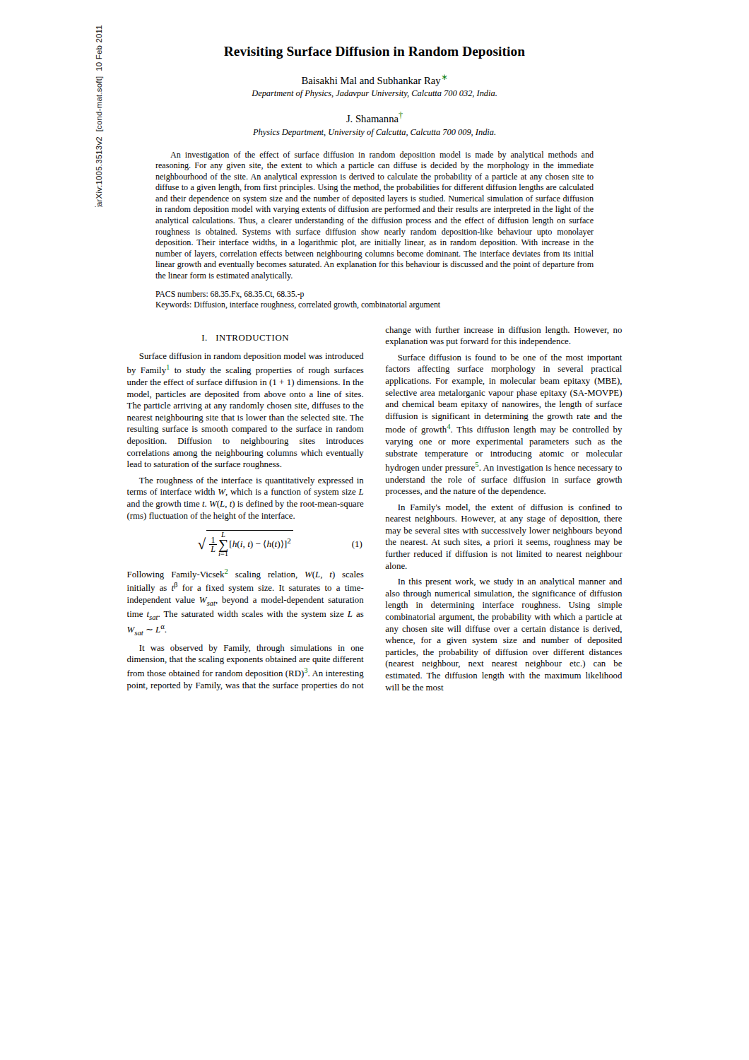arXiv:1005.3513v2 [cond-mat.soft] 10 Feb 2011
Revisiting Surface Diffusion in Random Deposition
Baisakhi Mal and Subhankar Ray∗
Department of Physics, Jadavpur University, Calcutta 700 032, India.
J. Shamanna†
Physics Department, University of Calcutta, Calcutta 700 009, India.
An investigation of the effect of surface diffusion in random deposition model is made by analytical methods and reasoning. For any given site, the extent to which a particle can diffuse is decided by the morphology in the immediate neighbourhood of the site. An analytical expression is derived to calculate the probability of a particle at any chosen site to diffuse to a given length, from first principles. Using the method, the probabilities for different diffusion lengths are calculated and their dependence on system size and the number of deposited layers is studied. Numerical simulation of surface diffusion in random deposition model with varying extents of diffusion are performed and their results are interpreted in the light of the analytical calculations. Thus, a clearer understanding of the diffusion process and the effect of diffusion length on surface roughness is obtained. Systems with surface diffusion show nearly random deposition-like behaviour upto monolayer deposition. Their interface widths, in a logarithmic plot, are initially linear, as in random deposition. With increase in the number of layers, correlation effects between neighbouring columns become dominant. The interface deviates from its initial linear growth and eventually becomes saturated. An explanation for this behaviour is discussed and the point of departure from the linear form is estimated analytically.
PACS numbers: 68.35.Fx, 68.35.Ct, 68.35.-p
Keywords: Diffusion, interface roughness, correlated growth, combinatorial argument
I. Introduction
Surface diffusion in random deposition model was introduced by Family1 to study the scaling properties of rough surfaces under the effect of surface diffusion in (1 + 1) dimensions. In the model, particles are deposited from above onto a line of sites. The particle arriving at any randomly chosen site, diffuses to the nearest neighbouring site that is lower than the selected site. The resulting surface is smooth compared to the surface in random deposition. Diffusion to neighbouring sites introduces correlations among the neighbouring columns which eventually lead to saturation of the surface roughness.
The roughness of the interface is quantitatively expressed in terms of interface width W, which is a function of system size L and the growth time t. W(L, t) is defined by the root-mean-square (rms) fluctuation of the height of the interface.
√1 L L∑i=1[h(i, t) − ⟨h(t)⟩]2 (1)
Following Family-Vicsek2 scaling relation, W(L, t) scales initially as tβ for a fixed system size. It saturates to a time-independent value Wsat, beyond a model-dependent saturation time tsat. The saturated width scales with the system size L as Wsat ∼ Lα.
It was observed by Family, through simulations in one dimension, that the scaling exponents obtained are quite different from those obtained for random deposition (RD)3. An interesting point, reported by Family, was that the surface properties do not change with further increase in diffusion length. However, no explanation was put forward for this independence.
Surface diffusion is found to be one of the most important factors affecting surface morphology in several practical applications. For example, in molecular beam epitaxy (MBE), selective area metalorganic vapour phase epitaxy (SA-MOVPE) and chemical beam epitaxy of nanowires, the length of surface diffusion is significant in determining the growth rate and the mode of growth4. This diffusion length may be controlled by varying one or more experimental parameters such as the substrate temperature or introducing atomic or molecular hydrogen under pressure5. An investigation is hence necessary to understand the role of surface diffusion in surface growth processes, and the nature of the dependence.
In Family's model, the extent of diffusion is confined to nearest neighbours. However, at any stage of deposition, there may be several sites with successively lower neighbours beyond the nearest. At such sites, a priori it seems, roughness may be further reduced if diffusion is not limited to nearest neighbour alone.
In this present work, we study in an analytical manner and also through numerical simulation, the significance of diffusion length in determining interface roughness. Using simple combinatorial argument, the probability with which a particle at any chosen site will diffuse over a certain distance is derived, whence, for a given system size and number of deposited particles, the probability of diffusion over different distances (nearest neighbour, next nearest neighbour etc.) can be estimated. The diffusion length with the maximum likelihood will be the most